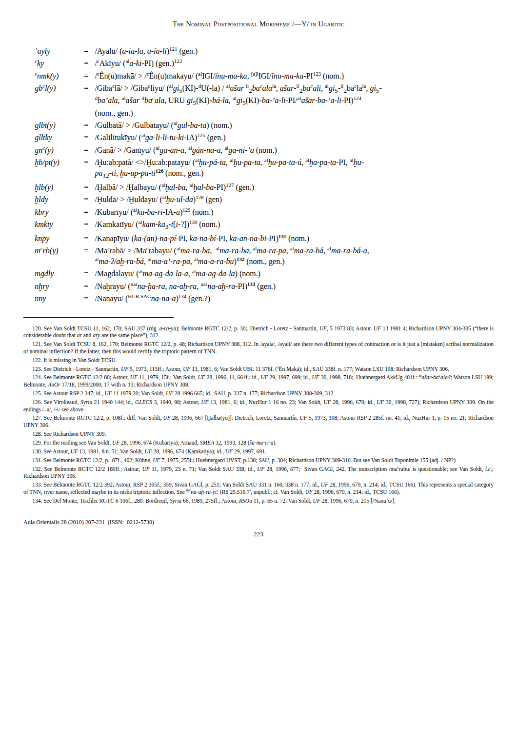The Nominal Postpositional Morpheme /—Y/ in Ugaritic
| ’ayly | = | /Ayalu/ ( a-ia-la, a-ia-li ) 121 (gen.) |
| c ky | = | / c Akīyu/ ( al a-ki -PI) (gen.) 122 |
| c nmk(y) | = | / c Ên(u)makā/ > / c Ên(u)makayu/ ( al IGI/ înu-ma-ka , [a]l IGI/ înu-ma-ka -PI 123 (nom.) |
| gb c l(y) | = | /Giba c lā/ > /Giba c liyu/ ( al gi 5 (KI)- d U(-la) / al ašar il 2 ba c ala la , ašar - il 2 ba c ali , al gi 5 - il 2 ba c la la , gi 5 - d ba’ala , al ašar il ba c ala , URU gi 5 (KI)- bá-la , al gi 5 (KI)- ba-’a-li -PI/ al ašar-ba-’a-li -PI) 124 (nom., gen.) |
| glbt(y) | = | /Gulbatā/ > /Gulbatayu/ ( al gul-ba-ta ) (nom.) |
| glltky | = | /Galilitukīyu/ ( al ga-li-li-tu-ki -IA) 125 (gen.) |
| gn c (y) | = | /Ganā/ > /Ganīyu/ ( al ga-an-a , al gán-na-a , al ga-ni-’a (nom.) |
| ḫb/pt(y) | = | /Ḫu:ab:patā/ <>/Ḫu:ab:patayu/ ( al ḫu-pá-ta , al ḫu-pa-ta , al ḫu-pa-ta-ú , al ḫa-pa-ta -PI, al ḫu- pa 12 -ti , ḫu-up-pa-ti 126 (nom., gen.) |
| ḫlb(y) | = | /Ḫalbā/ > /Ḫalbayu/ ( al ḫal-ba , al ḫal-ba -PI) 127 (gen.) |
| ḫldy | = | /Ḫuldā/ > /Ḫuldayu/ ( al ḫu-ul-da ) 128 (gen) |
| kbry | = | /Kubarīyu/ ( al ku-ba-ri -IA- a ) 129 (nom.) |
| kmkty | = | /Kamkatīyu/ ( al kam-ka 3 - t [ i -?]) 130 (nom.) |
| knpy | = | /Kanapīyu/ ( ka-(an)-na-pí -PI, ka-na-bí -PI, ka-an-na-bi -PI) 131 (nom.) |
| m c rb(y) | = | /Ma c rabā/ > /Ma c rabayu/ ( al ma-ra-ba , al ma-ra-ba , al ma-ra-pa , al ma-ra-bá , al ma-ra-bá-a , al ma-ʔ/aḫ-ra-bá , al ma-a’-ra-pa , al ma-a-ra-bu ) 132 (nom., gen.) |
| mgdly | = | /Magdalayu/ ( al ma-ag-da-la-a , al ma-ag-da-la ) (nom.) |
| nḫry | = | /Naḫrayu/ ( nar na-ḫa-ra , na-aḫ-ra , nar na-aḫ-ra -PI) 133 (gen.) |
| nny | = | /Nanayu/ ( HUR.SAG na-na-a ) 134 (gen.?) |
120. See Van Soldt TCSU 11, 162, 170; SAU.337 (rdg. a-ra-ya); Belmonte RGTC 12/2, p. 30;. Dietrich - Loretz - Sanmartín, UF, 5 1973 83; Astour. UF 13 1981 4; Richardson UPNY 304-305 (“there is considerable doubt that ar and ary are the same place”), 312.
121. See Van Soldt TCSU 8, 162, 170; Belmonte RGTC 12/2, p. 48; Richardson UPNY 308, 312. In /ayala/, /ayali/ are there two different types of contraction or is it just a (mistaken) scribal normalization of nominal inflection? If the latter, then this would certify the triptotic pattern of TNN.
122. It is missing in Van Soldt TCSU.
123. See Dietrich - Loretz - Sanmartín, UF 5, 1973, 113ff.; Astour, UF 13, 1981, 6; Van Soldt UBL 11 376f. (cĒn Makā); id., SAU 338f. n. 177; Watson LSU 198; Richardson UPNY 306.
124. See Belmonte RGTC 12/2 80; Astour, UF 11, 1979, 15f.; Van Soldt, UF 28, 1996, 11, 664f.; id., UF 29, 1997, 699; id., UF 30, 1998, 718;. Huehnergard AkkUg 401f.: alašar-bacala/i; Watson LSU 199; Belmonte, AuOr 17/18, 1999/2000, 17 with n. 13; Richardson UPNY 308.
125. See Astour RSP 2 347; id., UF 11 1979 20; Van Soldt, UF 28 1996 665; id., SAU, p. 337 n. 177; Richardson UPNY 308-309, 312.
126. See Virolleaud, Syria 21 1940 144; id., GLECS 3, 1940, 98; Astour, UF 13, 1981, 6; id., NuzHur 1 16 no. 23; Van Soldt, UF 28, 1996, 670; id., UF 30, 1998, 727); Richardson UPNY 309. On the endings /–u/, /-i/ see above.
127. See Belmonte RGTC 12/2, p. 108f.; diff. Van Soldt, UF 28, 1996, 667 [Ḫalbā(yu)]; Dietrich, Loretz, Sanmartín, UF 5, 1973, 108; Astour RSP 2 285f. no. 41; id., NuzHur 1, p. 15 no. 21; Richardson UPNY 306.
128. See Richardson UPNY 309.
129. For the reading see Van Soldt, UF 28, 1996, 674 (Kubariyā); Arnaud, SMEA 32, 1993, 128 (šu-ma-ri-a).
130. See Astour, UF 13, 1981, 8 n. 51; Van Soldt, UF 28, 1996, 674 (Kamkatiya); id., UF 29, 1997, 691.
131. See Belmonte RGTC 12/2, p. 87f., 402; Kühne, UF 7, 1975, 255f.; Huehnergard UVST, p.138; SAU, p. 304; Richardson UPNY 309-310. But see Van Soldt Toponimie 155 (adj. / NP?)
132. See Belmonte RGTC 12/2 180ff.; Astour, UF 11, 1979, 23 n. 71; Van Soldt SAU 338; id., UF 28, 1996, 677; Sivan GAGl, 242. The transcription /macrabu/ is questionable; see Van Soldt, l.c.; Richardson UPNY 306.
133. See Belmonte RGTC 12/2 392; Astour, RSP 2 305f., 359; Sivan GAGl, p. 251; Van Soldt SAU 331 n. 160, 338 n. 177; id., UF 28, 1996, 679, n. 214; id., TCSU 166). This represents a special category of TNN, river name, reflected maybe in its nisba triptotic inflection. See narna-aḫ-ra-yi: (RS 25.516:7', unpubl.; cf. Van Soldt, UF 28, 1996, 679, n. 214; id., TCSU 166).
134. See Del Monte, Tischler RGTC 6 106f., 280: Bordreuil, Syria 66, 1989, 275ff.; Astour, RSOu 11, p. 65 n. 72; Van Soldt, UF 28, 1996, 679, n. 215 [/Nanu’u/].
Aula Orientalis 28 (2010) 207-231 (ISSN: 0212-5730) 223